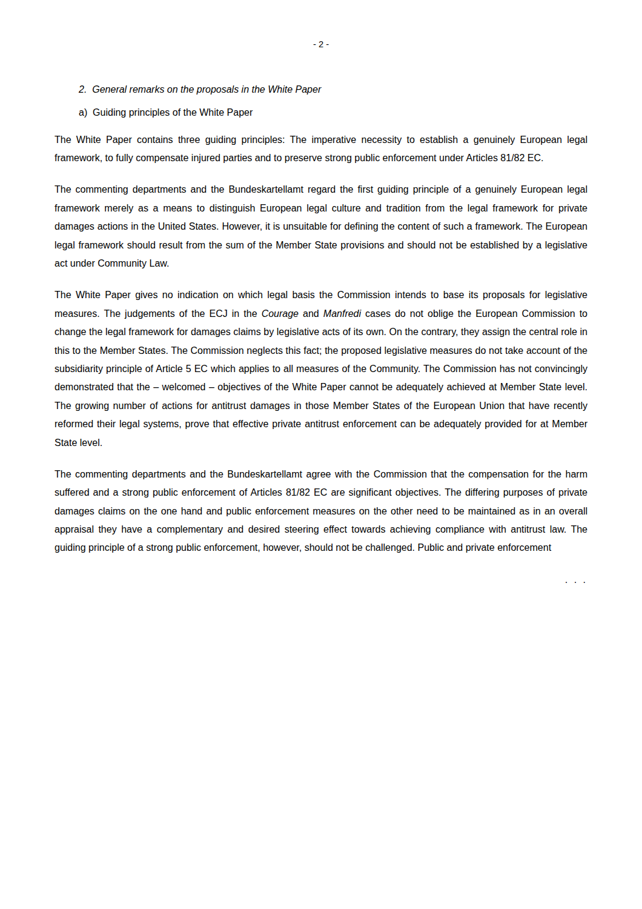- 2 -
2. General remarks on the proposals in the White Paper
a) Guiding principles of the White Paper
The White Paper contains three guiding principles: The imperative necessity to establish a genuinely European legal framework, to fully compensate injured parties and to preserve strong public enforcement under Articles 81/82 EC.
The commenting departments and the Bundeskartellamt regard the first guiding principle of a genuinely European legal framework merely as a means to distinguish European legal culture and tradition from the legal framework for private damages actions in the United States. However, it is unsuitable for defining the content of such a framework. The European legal framework should result from the sum of the Member State provisions and should not be established by a legislative act under Community Law.
The White Paper gives no indication on which legal basis the Commission intends to base its proposals for legislative measures. The judgements of the ECJ in the Courage and Manfredi cases do not oblige the European Commission to change the legal framework for damages claims by legislative acts of its own. On the contrary, they assign the central role in this to the Member States. The Commission neglects this fact; the proposed legislative measures do not take account of the subsidiarity principle of Article 5 EC which applies to all measures of the Community. The Commission has not convincingly demonstrated that the – welcomed – objectives of the White Paper cannot be adequately achieved at Member State level. The growing number of actions for antitrust damages in those Member States of the European Union that have recently reformed their legal systems, prove that effective private antitrust enforcement can be adequately provided for at Member State level.
The commenting departments and the Bundeskartellamt agree with the Commission that the compensation for the harm suffered and a strong public enforcement of Articles 81/82 EC are significant objectives. The differing purposes of private damages claims on the one hand and public enforcement measures on the other need to be maintained as in an overall appraisal they have a complementary and desired steering effect towards achieving compliance with antitrust law. The guiding principle of a strong public enforcement, however, should not be challenged. Public and private enforcement
. . .